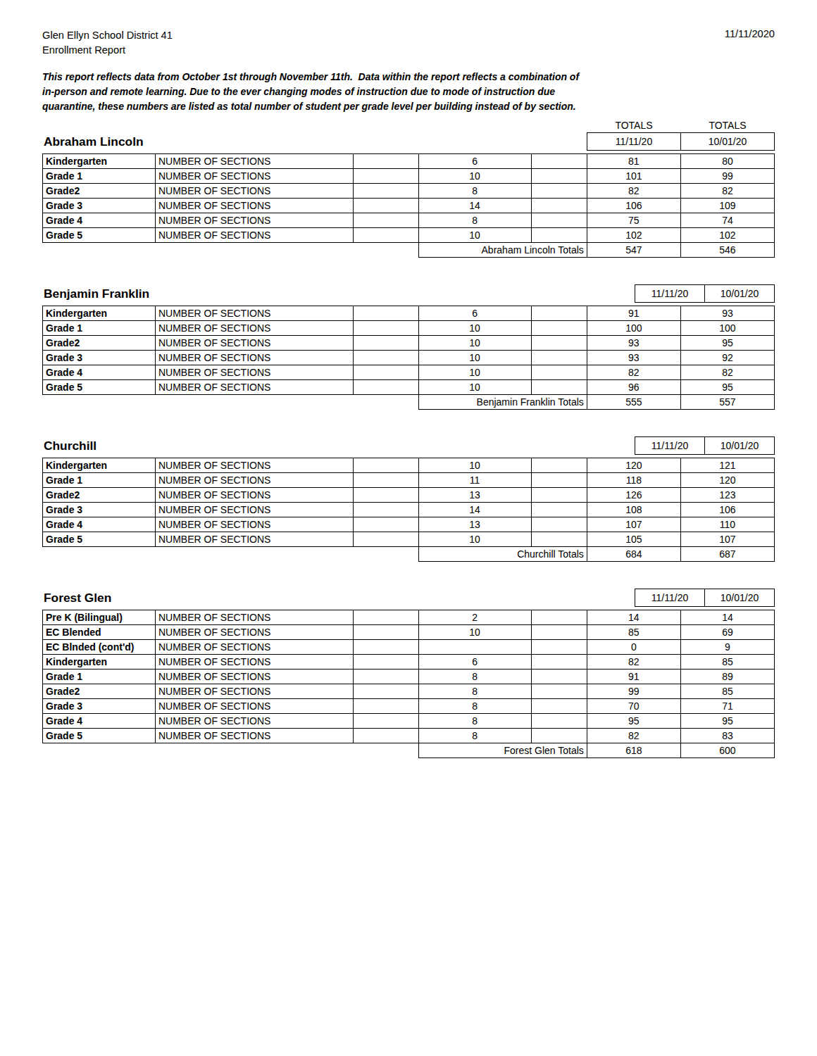Glen Ellyn School District 41
Enrollment Report
11/11/2020
This report reflects data from October 1st through November 11th. Data within the report reflects a combination of
in-person and remote learning. Due to the ever changing modes of instruction due to mode of instruction due
quarantine, these numbers are listed as total number of student per grade level per building instead of by section.
| | | | | | TOTALS | TOTALS |
| Abraham Lincoln | 11/11/20 | 10/01/20 |
| Kindergarten | NUMBER OF SECTIONS | | 6 | | 81 | 80 |
| Grade 1 | NUMBER OF SECTIONS | | 10 | | 101 | 99 |
| Grade2 | NUMBER OF SECTIONS | | 8 | | 82 | 82 |
| Grade 3 | NUMBER OF SECTIONS | | 14 | | 106 | 109 |
| Grade 4 | NUMBER OF SECTIONS | | 8 | | 75 | 74 |
| Grade 5 | NUMBER OF SECTIONS | | 10 | | 102 | 102 |
| | | | Abraham Lincoln Totals | 547 | 546 |
| Benjamin Franklin | | 11/11/20 | 10/01/20 |
| Kindergarten | NUMBER OF SECTIONS | | 6 | | 91 | 93 |
| Grade 1 | NUMBER OF SECTIONS | | 10 | | 100 | 100 |
| Grade2 | NUMBER OF SECTIONS | | 10 | | 93 | 95 |
| Grade 3 | NUMBER OF SECTIONS | | 10 | | 93 | 92 |
| Grade 4 | NUMBER OF SECTIONS | | 10 | | 82 | 82 |
| Grade 5 | NUMBER OF SECTIONS | | 10 | | 96 | 95 |
| | | | Benjamin Franklin Totals | 555 | 557 |
| Churchill | | 11/11/20 | 10/01/20 |
| Kindergarten | NUMBER OF SECTIONS | | 10 | | 120 | 121 |
| Grade 1 | NUMBER OF SECTIONS | | 11 | | 118 | 120 |
| Grade2 | NUMBER OF SECTIONS | | 13 | | 126 | 123 |
| Grade 3 | NUMBER OF SECTIONS | | 14 | | 108 | 106 |
| Grade 4 | NUMBER OF SECTIONS | | 13 | | 107 | 110 |
| Grade 5 | NUMBER OF SECTIONS | | 10 | | 105 | 107 |
| | | | Churchill Totals | 684 | 687 |
| Forest Glen | | 11/11/20 | 10/01/20 |
| Pre K (Bilingual) | NUMBER OF SECTIONS | | 2 | | 14 | 14 |
| EC Blended | NUMBER OF SECTIONS | | 10 | | 85 | 69 |
| EC Blnded (cont'd) | NUMBER OF SECTIONS | | | | 0 | 9 |
| Kindergarten | NUMBER OF SECTIONS | | 6 | | 82 | 85 |
| Grade 1 | NUMBER OF SECTIONS | | 8 | | 91 | 89 |
| Grade2 | NUMBER OF SECTIONS | | 8 | | 99 | 85 |
| Grade 3 | NUMBER OF SECTIONS | | 8 | | 70 | 71 |
| Grade 4 | NUMBER OF SECTIONS | | 8 | | 95 | 95 |
| Grade 5 | NUMBER OF SECTIONS | | 8 | | 82 | 83 |
| | | | Forest Glen Totals | 618 | 600 |